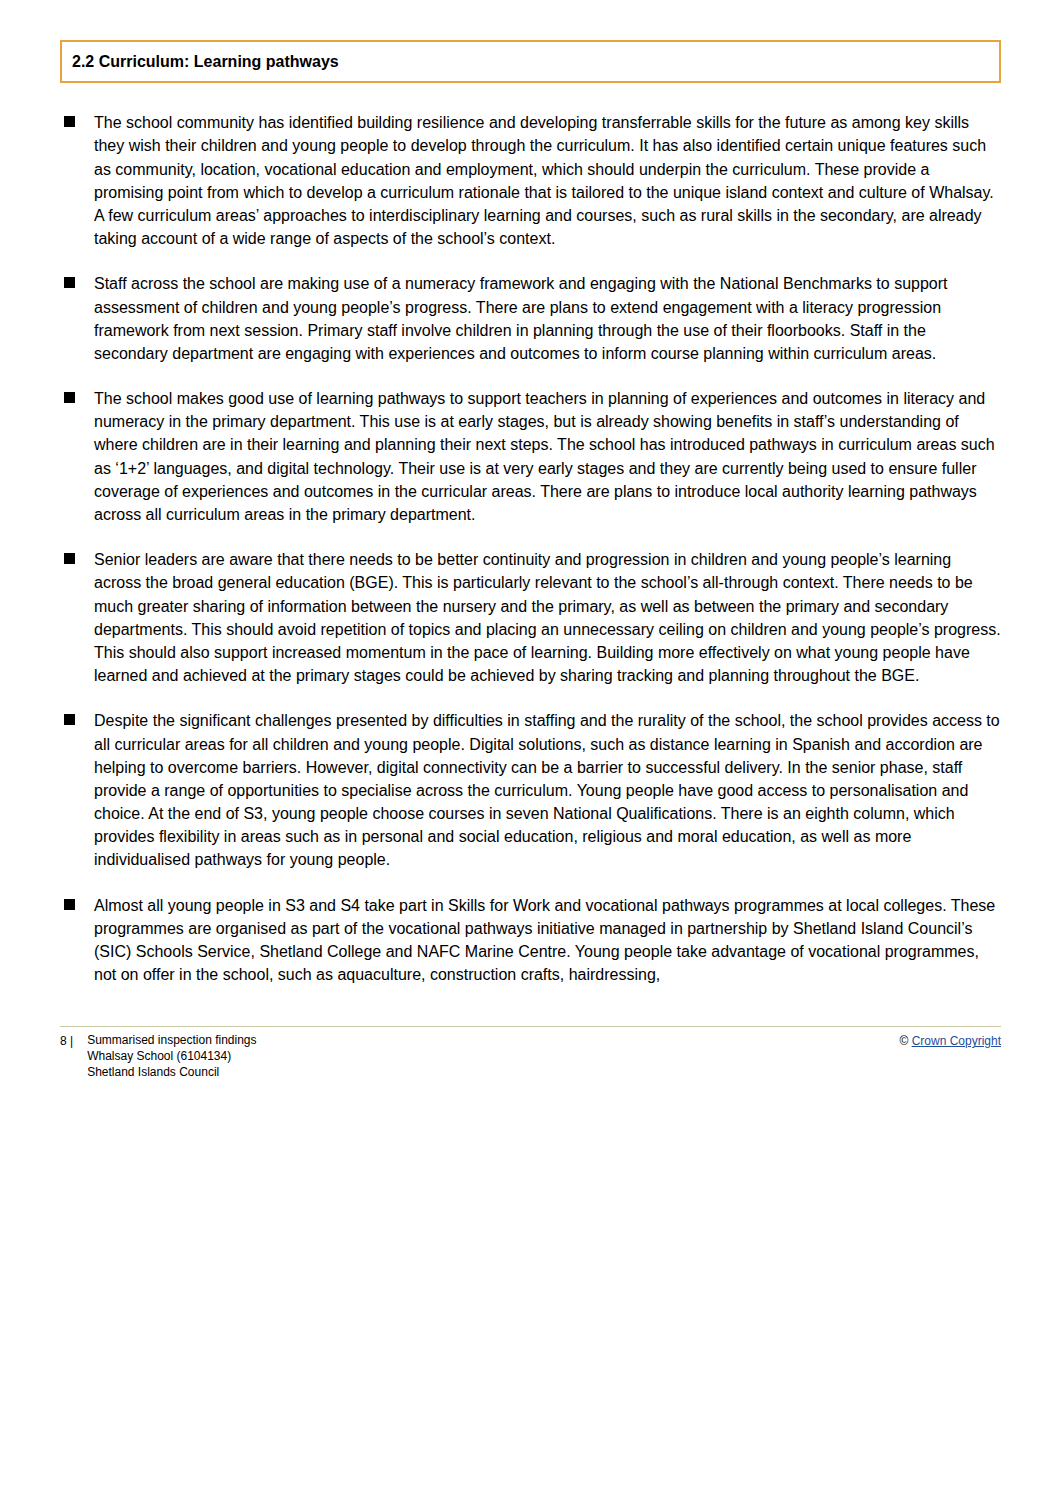2.2 Curriculum: Learning pathways
The school community has identified building resilience and developing transferrable skills for the future as among key skills they wish their children and young people to develop through the curriculum. It has also identified certain unique features such as community, location, vocational education and employment, which should underpin the curriculum. These provide a promising point from which to develop a curriculum rationale that is tailored to the unique island context and culture of Whalsay. A few curriculum areas’ approaches to interdisciplinary learning and courses, such as rural skills in the secondary, are already taking account of a wide range of aspects of the school’s context.
Staff across the school are making use of a numeracy framework and engaging with the National Benchmarks to support assessment of children and young people’s progress. There are plans to extend engagement with a literacy progression framework from next session. Primary staff involve children in planning through the use of their floorbooks. Staff in the secondary department are engaging with experiences and outcomes to inform course planning within curriculum areas.
The school makes good use of learning pathways to support teachers in planning of experiences and outcomes in literacy and numeracy in the primary department. This use is at early stages, but is already showing benefits in staff’s understanding of where children are in their learning and planning their next steps. The school has introduced pathways in curriculum areas such as ‘1+2’ languages, and digital technology. Their use is at very early stages and they are currently being used to ensure fuller coverage of experiences and outcomes in the curricular areas. There are plans to introduce local authority learning pathways across all curriculum areas in the primary department.
Senior leaders are aware that there needs to be better continuity and progression in children and young people’s learning across the broad general education (BGE). This is particularly relevant to the school’s all-through context. There needs to be much greater sharing of information between the nursery and the primary, as well as between the primary and secondary departments. This should avoid repetition of topics and placing an unnecessary ceiling on children and young people’s progress. This should also support increased momentum in the pace of learning. Building more effectively on what young people have learned and achieved at the primary stages could be achieved by sharing tracking and planning throughout the BGE.
Despite the significant challenges presented by difficulties in staffing and the rurality of the school, the school provides access to all curricular areas for all children and young people. Digital solutions, such as distance learning in Spanish and accordion are helping to overcome barriers. However, digital connectivity can be a barrier to successful delivery. In the senior phase, staff provide a range of opportunities to specialise across the curriculum. Young people have good access to personalisation and choice. At the end of S3, young people choose courses in seven National Qualifications. There is an eighth column, which provides flexibility in areas such as in personal and social education, religious and moral education, as well as more individualised pathways for young people.
Almost all young people in S3 and S4 take part in Skills for Work and vocational pathways programmes at local colleges. These programmes are organised as part of the vocational pathways initiative managed in partnership by Shetland Island Council’s (SIC) Schools Service, Shetland College and NAFC Marine Centre. Young people take advantage of vocational programmes, not on offer in the school, such as aquaculture, construction crafts, hairdressing,
8 |
Summarised inspection findings
Whalsay School (6104134)
Shetland Islands Council
© Crown Copyright